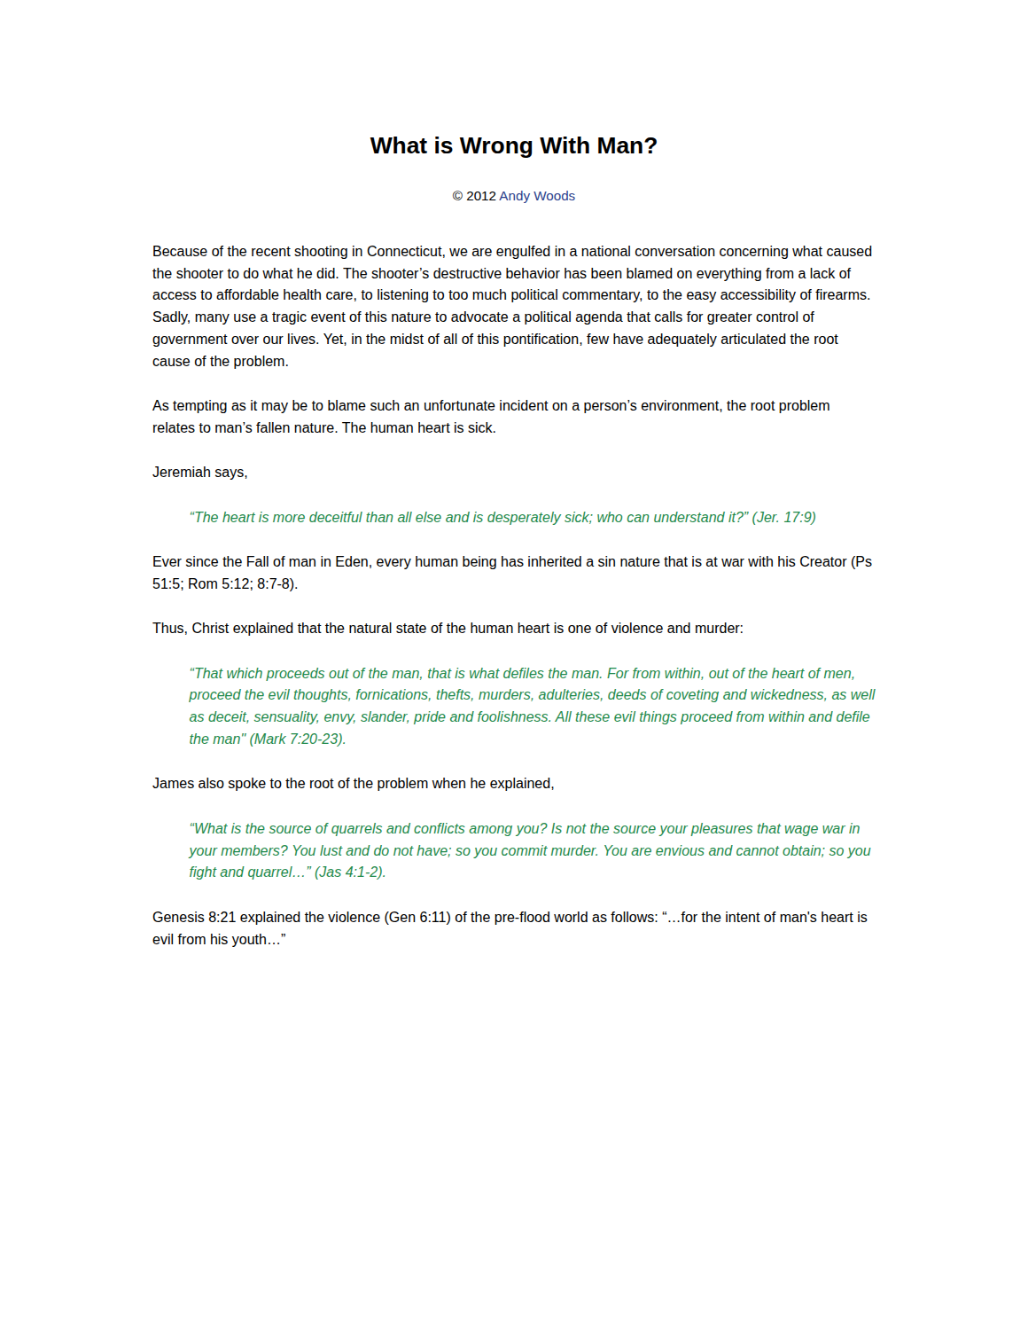What is Wrong With Man?
© 2012 Andy Woods
Because of the recent shooting in Connecticut, we are engulfed in a national conversation concerning what caused the shooter to do what he did. The shooter’s destructive behavior has been blamed on everything from a lack of access to affordable health care, to listening to too much political commentary, to the easy accessibility of firearms. Sadly, many use a tragic event of this nature to advocate a political agenda that calls for greater control of government over our lives. Yet, in the midst of all of this pontification, few have adequately articulated the root cause of the problem.
As tempting as it may be to blame such an unfortunate incident on a person’s environment, the root problem relates to man’s fallen nature. The human heart is sick.
Jeremiah says,
“The heart is more deceitful than all else and is desperately sick; who can understand it?” (Jer. 17:9)
Ever since the Fall of man in Eden, every human being has inherited a sin nature that is at war with his Creator (Ps 51:5; Rom 5:12; 8:7-8).
Thus, Christ explained that the natural state of the human heart is one of violence and murder:
“That which proceeds out of the man, that is what defiles the man. For from within, out of the heart of men, proceed the evil thoughts, fornications, thefts, murders, adulteries, deeds of coveting and wickedness, as well as deceit, sensuality, envy, slander, pride and foolishness. All these evil things proceed from within and defile the man" (Mark 7:20-23).
James also spoke to the root of the problem when he explained,
“What is the source of quarrels and conflicts among you? Is not the source your pleasures that wage war in your members? You lust and do not have; so you commit murder. You are envious and cannot obtain; so you fight and quarrel…” (Jas 4:1-2).
Genesis 8:21 explained the violence (Gen 6:11) of the pre-flood world as follows: “…for the intent of man's heart is evil from his youth…”